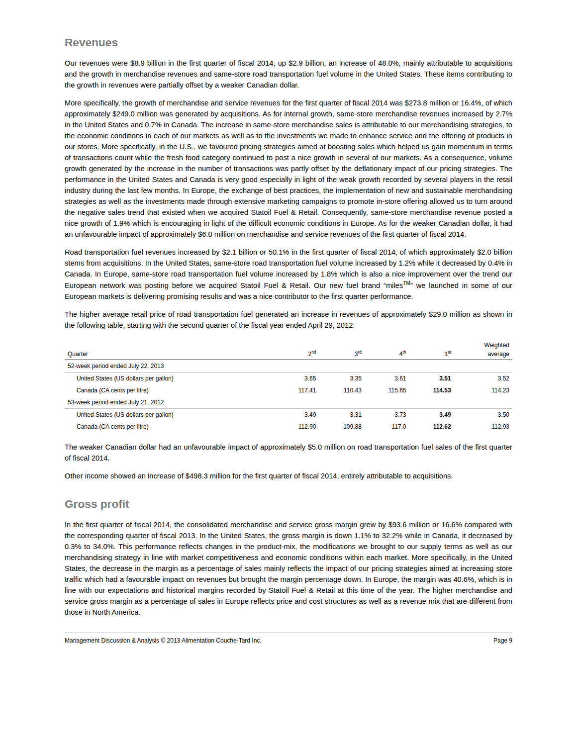Revenues
Our revenues were $8.9 billion in the first quarter of fiscal 2014, up $2.9 billion, an increase of 48.0%, mainly attributable to acquisitions and the growth in merchandise revenues and same-store road transportation fuel volume in the United States. These items contributing to the growth in revenues were partially offset by a weaker Canadian dollar.
More specifically, the growth of merchandise and service revenues for the first quarter of fiscal 2014 was $273.8 million or 16.4%, of which approximately $249.0 million was generated by acquisitions. As for internal growth, same-store merchandise revenues increased by 2.7% in the United States and 0.7% in Canada. The increase in same-store merchandise sales is attributable to our merchandising strategies, to the economic conditions in each of our markets as well as to the investments we made to enhance service and the offering of products in our stores. More specifically, in the U.S., we favoured pricing strategies aimed at boosting sales which helped us gain momentum in terms of transactions count while the fresh food category continued to post a nice growth in several of our markets. As a consequence, volume growth generated by the increase in the number of transactions was partly offset by the deflationary impact of our pricing strategies. The performance in the United States and Canada is very good especially in light of the weak growth recorded by several players in the retail industry during the last few months. In Europe, the exchange of best practices, the implementation of new and sustainable merchandising strategies as well as the investments made through extensive marketing campaigns to promote in-store offering allowed us to turn around the negative sales trend that existed when we acquired Statoil Fuel & Retail. Consequently, same-store merchandise revenue posted a nice growth of 1.9% which is encouraging in light of the difficult economic conditions in Europe. As for the weaker Canadian dollar, it had an unfavourable impact of approximately $6.0 million on merchandise and service revenues of the first quarter of fiscal 2014.
Road transportation fuel revenues increased by $2.1 billion or 50.1% in the first quarter of fiscal 2014, of which approximately $2.0 billion stems from acquisitions. In the United States, same-store road transportation fuel volume increased by 1.2% while it decreased by 0.4% in Canada. In Europe, same-store road transportation fuel volume increased by 1.8% which is also a nice improvement over the trend our European network was posting before we acquired Statoil Fuel & Retail. Our new fuel brand “milesTM” we launched in some of our European markets is delivering promising results and was a nice contributor to the first quarter performance.
The higher average retail price of road transportation fuel generated an increase in revenues of approximately $29.0 million as shown in the following table, starting with the second quarter of the fiscal year ended April 29, 2012:
| Quarter | 2 nd | 3 rd | 4 th | 1 st | Weighted average |
| --- | --- | --- | --- | --- | --- |
| 52-week period ended July 22, 2013 | | | | | |
| United States (US dollars per gallon) | 3.65 | 3.35 | 3.61 | 3.51 | 3.52 |
| Canada (CA cents per litre) | 117.41 | 110.43 | 115.65 | 114.53 | 114.23 |
| 53-week period ended July 21, 2012 | | | | | |
| United States (US dollars per gallon) | 3.49 | 3.31 | 3.73 | 3.49 | 3.50 |
| Canada (CA cents per litre) | 112.90 | 109.88 | 117.0 | 112.62 | 112.93 |
The weaker Canadian dollar had an unfavourable impact of approximately $5.0 million on road transportation fuel sales of the first quarter of fiscal 2014.
Other income showed an increase of $498.3 million for the first quarter of fiscal 2014, entirely attributable to acquisitions.
Gross profit
In the first quarter of fiscal 2014, the consolidated merchandise and service gross margin grew by $93.6 million or 16.6% compared with the corresponding quarter of fiscal 2013. In the United States, the gross margin is down 1.1% to 32.2% while in Canada, it decreased by 0.3% to 34.0%. This performance reflects changes in the product-mix, the modifications we brought to our supply terms as well as our merchandising strategy in line with market competitiveness and economic conditions within each market. More specifically, in the United States, the decrease in the margin as a percentage of sales mainly reflects the impact of our pricing strategies aimed at increasing store traffic which had a favourable impact on revenues but brought the margin percentage down. In Europe, the margin was 40.6%, which is in line with our expectations and historical margins recorded by Statoil Fuel & Retail at this time of the year. The higher merchandise and service gross margin as a percentage of sales in Europe reflects price and cost structures as well as a revenue mix that are different from those in North America.
Management Discussion & Analysis © 2013 Alimentation Couche-Tard Inc. Page 9